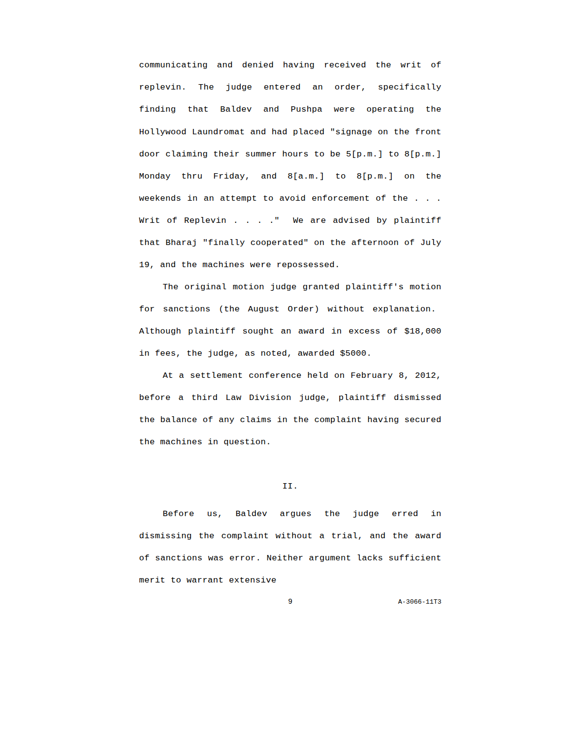communicating and denied having received the writ of replevin. The judge entered an order, specifically finding that Baldev and Pushpa were operating the Hollywood Laundromat and had placed "signage on the front door claiming their summer hours to be 5[p.m.] to 8[p.m.] Monday thru Friday, and 8[a.m.] to 8[p.m.] on the weekends in an attempt to avoid enforcement of the . . . Writ of Replevin . . . ." We are advised by plaintiff that Bharaj "finally cooperated" on the afternoon of July 19, and the machines were repossessed.
The original motion judge granted plaintiff's motion for sanctions (the August Order) without explanation. Although plaintiff sought an award in excess of $18,000 in fees, the judge, as noted, awarded $5000.
At a settlement conference held on February 8, 2012, before a third Law Division judge, plaintiff dismissed the balance of any claims in the complaint having secured the machines in question.
II.
Before us, Baldev argues the judge erred in dismissing the complaint without a trial, and the award of sanctions was error. Neither argument lacks sufficient merit to warrant extensive
9 A-3066-11T3